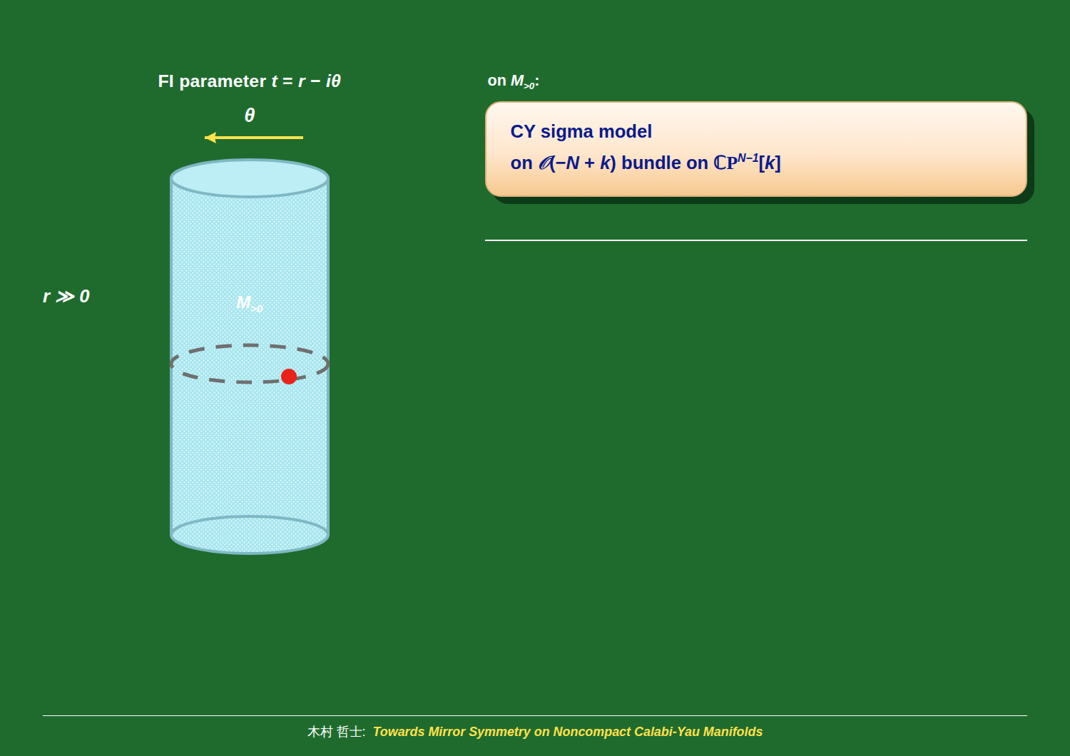FI parameter t = r − iθ
θ
r ≫ 0
M>0
on M>0:
CY sigma model
on 𝒪(−N + k) bundle on ℂPN−1[k]
木村 哲士: Towards Mirror Symmetry on Noncompact Calabi-Yau Manifolds